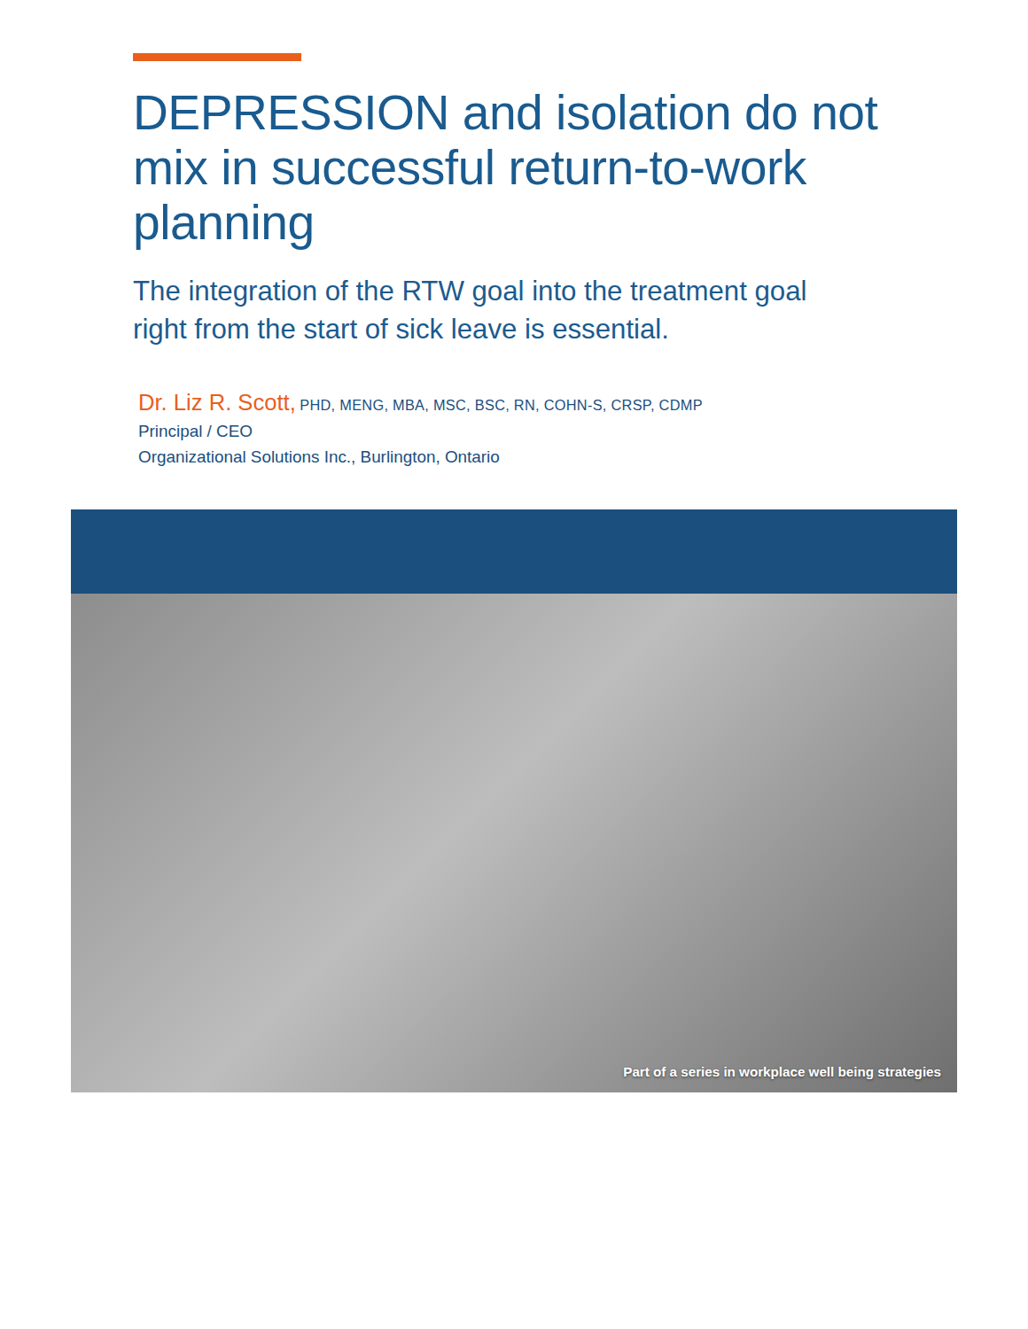DEPRESSION and isolation do not mix in successful return-to-work planning
The integration of the RTW goal into the treatment goal right from the start of sick leave is essential.
Dr. Liz R. Scott, PHD, MENG, MBA, MSC, BSC, RN, COHN-S, CRSP, CDMP
Principal / CEO
Organizational Solutions Inc., Burlington, Ontario
Part of a series in workplace well being strategies